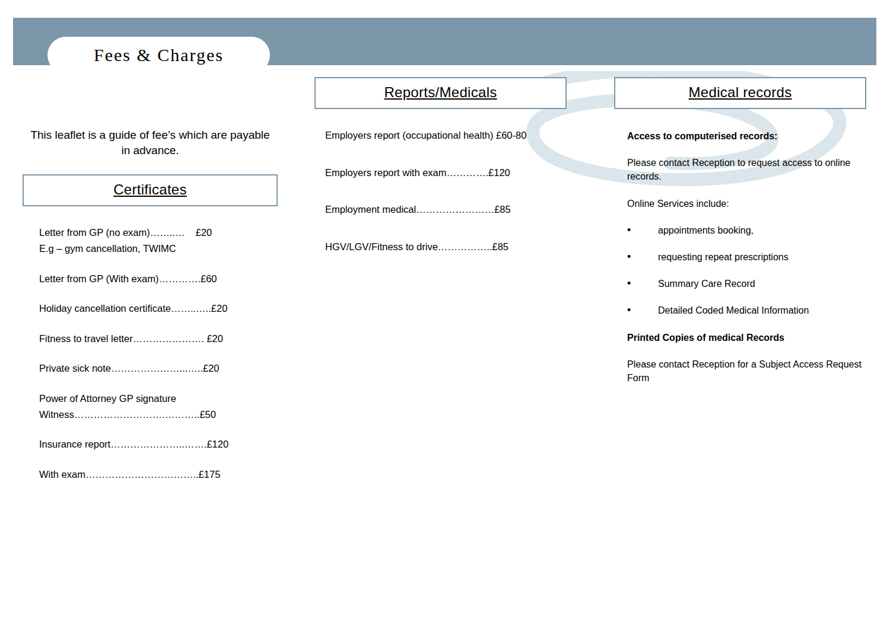Fees & Charges
This leaflet is a guide of fee’s which are payable in advance.
Certificates
Letter from GP (no exam)……..… £20
E.g – gym cancellation, TWIMC
Letter from GP (With exam)………….£60
Holiday cancellation certificate……..…..£20
Fitness to travel letter…………………. £20
Private sick note…………………...…..£20
Power of Attorney GP signature
Witness……………………….………..£50
Insurance report…………………..…….£120
With exam……………………………..£175
Reports/Medicals
Employers report (occupational health) £60-80
Employers report with exam………….£120
Employment medical……………………£85
HGV/LGV/Fitness to drive……………..£85
Medical records
Access to computerised records:
Please contact Reception to request access to online records.
Online Services include:
appointments booking,
requesting repeat prescriptions
Summary Care Record
Detailed Coded Medical Information
Printed Copies of medical Records
Please contact Reception for a Subject Access Request Form